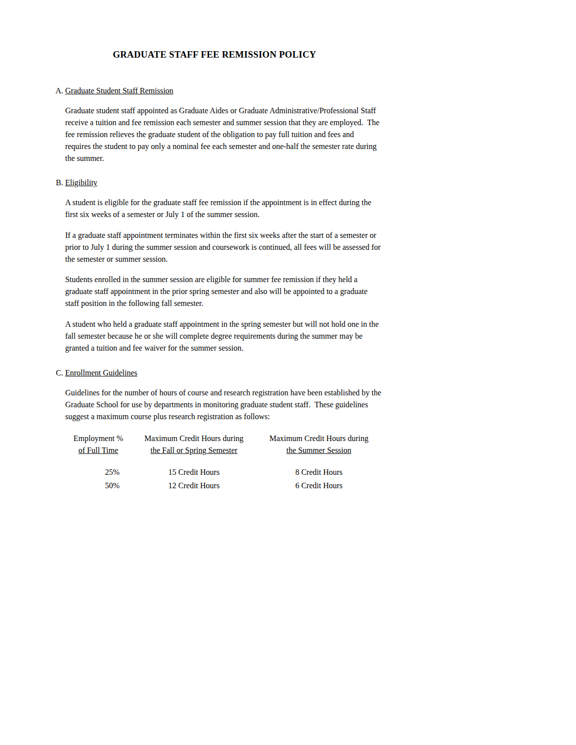GRADUATE STAFF FEE REMISSION POLICY
Graduate Student Staff Remission
Graduate student staff appointed as Graduate Aides or Graduate Administrative/Professional Staff receive a tuition and fee remission each semester and summer session that they are employed. The fee remission relieves the graduate student of the obligation to pay full tuition and fees and requires the student to pay only a nominal fee each semester and one-half the semester rate during the summer.
Eligibility
A student is eligible for the graduate staff fee remission if the appointment is in effect during the first six weeks of a semester or July 1 of the summer session.
If a graduate staff appointment terminates within the first six weeks after the start of a semester or prior to July 1 during the summer session and coursework is continued, all fees will be assessed for the semester or summer session.
Students enrolled in the summer session are eligible for summer fee remission if they held a graduate staff appointment in the prior spring semester and also will be appointed to a graduate staff position in the following fall semester.
A student who held a graduate staff appointment in the spring semester but will not hold one in the fall semester because he or she will complete degree requirements during the summer may be granted a tuition and fee waiver for the summer session.
Enrollment Guidelines
Guidelines for the number of hours of course and research registration have been established by the Graduate School for use by departments in monitoring graduate student staff. These guidelines suggest a maximum course plus research registration as follows:
| Employment % of Full Time | Maximum Credit Hours during the Fall or Spring Semester | Maximum Credit Hours during the Summer Session |
| --- | --- | --- |
| 25% | 15 Credit Hours | 8 Credit Hours |
| 50% | 12 Credit Hours | 6 Credit Hours |